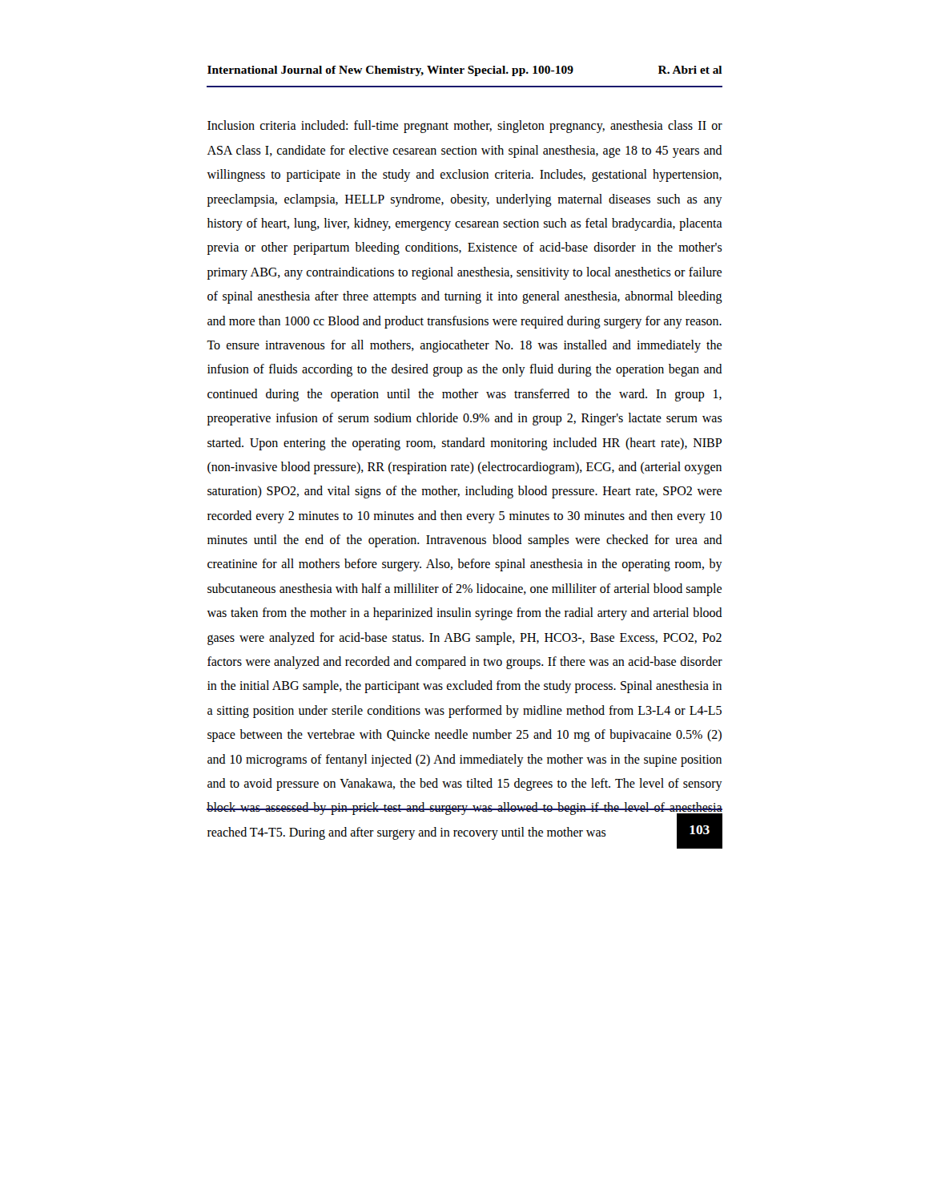International Journal of New Chemistry, Winter Special. pp. 100-109 R. Abri et al
Inclusion criteria included: full-time pregnant mother, singleton pregnancy, anesthesia class II or ASA class I, candidate for elective cesarean section with spinal anesthesia, age 18 to 45 years and willingness to participate in the study and exclusion criteria. Includes, gestational hypertension, preeclampsia, eclampsia, HELLP syndrome, obesity, underlying maternal diseases such as any history of heart, lung, liver, kidney, emergency cesarean section such as fetal bradycardia, placenta previa or other peripartum bleeding conditions, Existence of acid-base disorder in the mother's primary ABG, any contraindications to regional anesthesia, sensitivity to local anesthetics or failure of spinal anesthesia after three attempts and turning it into general anesthesia, abnormal bleeding and more than 1000 cc Blood and product transfusions were required during surgery for any reason. To ensure intravenous for all mothers, angiocatheter No. 18 was installed and immediately the infusion of fluids according to the desired group as the only fluid during the operation began and continued during the operation until the mother was transferred to the ward. In group 1, preoperative infusion of serum sodium chloride 0.9% and in group 2, Ringer's lactate serum was started. Upon entering the operating room, standard monitoring included HR (heart rate), NIBP (non-invasive blood pressure), RR (respiration rate) (electrocardiogram), ECG, and (arterial oxygen saturation) SPO2, and vital signs of the mother, including blood pressure. Heart rate, SPO2 were recorded every 2 minutes to 10 minutes and then every 5 minutes to 30 minutes and then every 10 minutes until the end of the operation. Intravenous blood samples were checked for urea and creatinine for all mothers before surgery. Also, before spinal anesthesia in the operating room, by subcutaneous anesthesia with half a milliliter of 2% lidocaine, one milliliter of arterial blood sample was taken from the mother in a heparinized insulin syringe from the radial artery and arterial blood gases were analyzed for acid-base status. In ABG sample, PH, HCO3-, Base Excess, PCO2, Po2 factors were analyzed and recorded and compared in two groups. If there was an acid-base disorder in the initial ABG sample, the participant was excluded from the study process. Spinal anesthesia in a sitting position under sterile conditions was performed by midline method from L3-L4 or L4-L5 space between the vertebrae with Quincke needle number 25 and 10 mg of bupivacaine 0.5% (2) and 10 micrograms of fentanyl injected (2) And immediately the mother was in the supine position and to avoid pressure on Vanakawa, the bed was tilted 15 degrees to the left. The level of sensory block was assessed by pin prick test and surgery was allowed to begin if the level of anesthesia reached T4-T5. During and after surgery and in recovery until the mother was
103